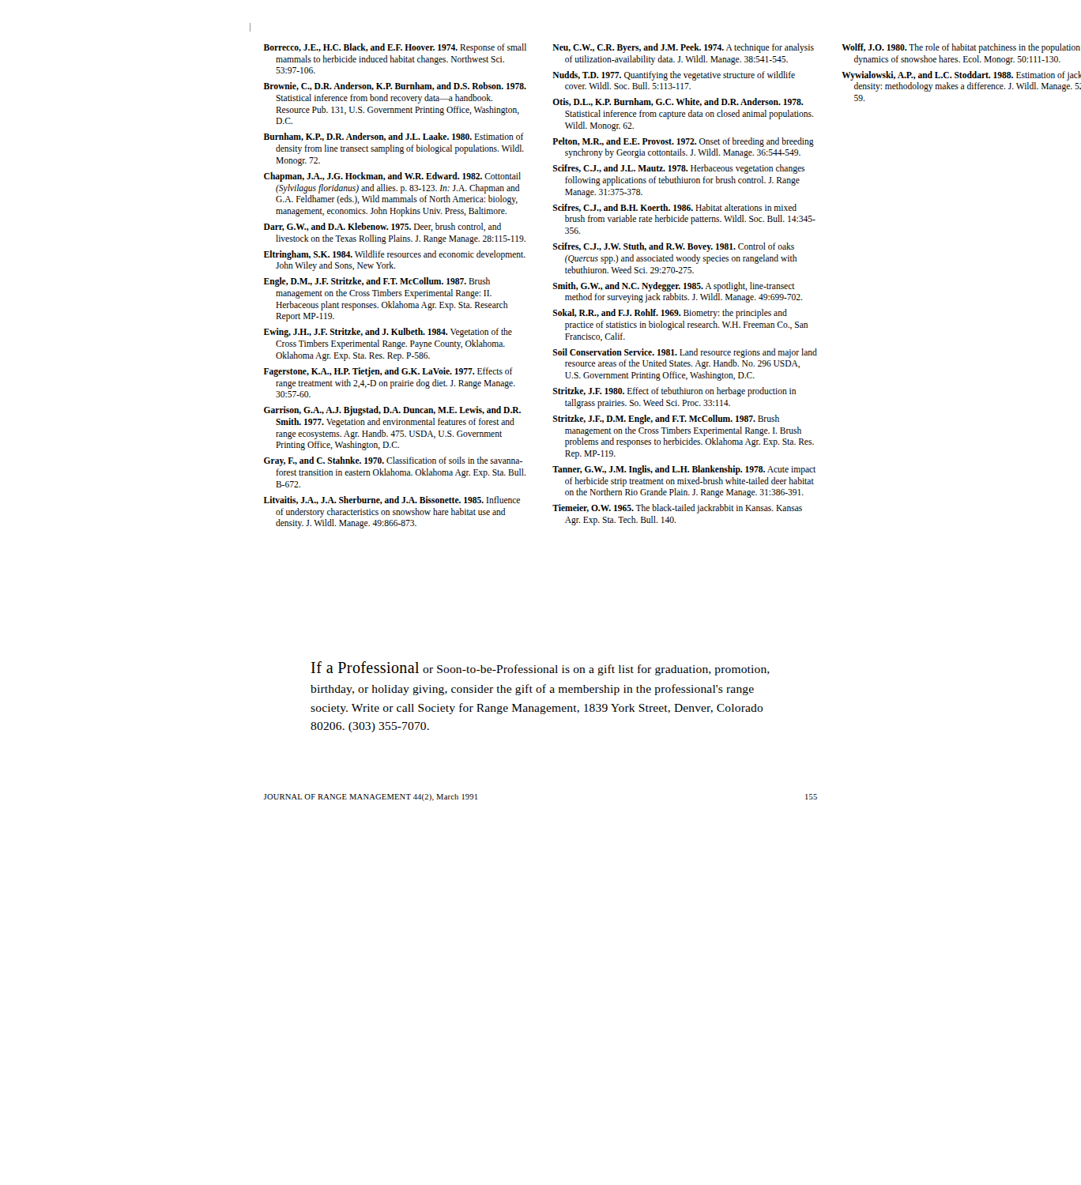Borrecco, J.E., H.C. Black, and E.F. Hoover. 1974. Response of small mammals to herbicide induced habitat changes. Northwest Sci. 53:97-106.
Brownie, C., D.R. Anderson, K.P. Burnham, and D.S. Robson. 1978. Statistical inference from bond recovery data—a handbook. Resource Pub. 131, U.S. Government Printing Office, Washington, D.C.
Burnham, K.P., D.R. Anderson, and J.L. Laake. 1980. Estimation of density from line transect sampling of biological populations. Wildl. Monogr. 72.
Chapman, J.A., J.G. Hockman, and W.R. Edward. 1982. Cottontail (Sylvilagus floridanus) and allies. p. 83-123. In: J.A. Chapman and G.A. Feldhamer (eds.), Wild mammals of North America: biology, management, economics. John Hopkins Univ. Press, Baltimore.
Darr, G.W., and D.A. Klebenow. 1975. Deer, brush control, and livestock on the Texas Rolling Plains. J. Range Manage. 28:115-119.
Eltringham, S.K. 1984. Wildlife resources and economic development. John Wiley and Sons, New York.
Engle, D.M., J.F. Stritzke, and F.T. McCollum. 1987. Brush management on the Cross Timbers Experimental Range: II. Herbaceous plant responses. Oklahoma Agr. Exp. Sta. Research Report MP-119.
Ewing, J.H., J.F. Stritzke, and J. Kulbeth. 1984. Vegetation of the Cross Timbers Experimental Range. Payne County, Oklahoma. Oklahoma Agr. Exp. Sta. Res. Rep. P-586.
Fagerstone, K.A., H.P. Tietjen, and G.K. LaVoie. 1977. Effects of range treatment with 2,4,-D on prairie dog diet. J. Range Manage. 30:57-60.
Garrison, G.A., A.J. Bjugstad, D.A. Duncan, M.E. Lewis, and D.R. Smith. 1977. Vegetation and environmental features of forest and range ecosystems. Agr. Handb. 475. USDA, U.S. Government Printing Office, Washington, D.C.
Gray, F., and C. Stahnke. 1970. Classification of soils in the savanna-forest transition in eastern Oklahoma. Oklahoma Agr. Exp. Sta. Bull. B-672.
Litvaitis, J.A., J.A. Sherburne, and J.A. Bissonette. 1985. Influence of understory characteristics on snowshow hare habitat use and density. J. Wildl. Manage. 49:866-873.
Neu, C.W., C.R. Byers, and J.M. Peek. 1974. A technique for analysis of utilization-availability data. J. Wildl. Manage. 38:541-545.
Nudds, T.D. 1977. Quantifying the vegetative structure of wildlife cover. Wildl. Soc. Bull. 5:113-117.
Otis, D.L., K.P. Burnham, G.C. White, and D.R. Anderson. 1978. Statistical inference from capture data on closed animal populations. Wildl. Monogr. 62.
Pelton, M.R., and E.E. Provost. 1972. Onset of breeding and breeding synchrony by Georgia cottontails. J. Wildl. Manage. 36:544-549.
Scifres, C.J., and J.L. Mautz. 1978. Herbaceous vegetation changes following applications of tebuthiuron for brush control. J. Range Manage. 31:375-378.
Scifres, C.J., and B.H. Koerth. 1986. Habitat alterations in mixed brush from variable rate herbicide patterns. Wildl. Soc. Bull. 14:345-356.
Scifres, C.J., J.W. Stuth, and R.W. Bovey. 1981. Control of oaks (Quercus spp.) and associated woody species on rangeland with tebuthiuron. Weed Sci. 29:270-275.
Smith, G.W., and N.C. Nydegger. 1985. A spotlight, line-transect method for surveying jack rabbits. J. Wildl. Manage. 49:699-702.
Sokal, R.R., and F.J. Rohlf. 1969. Biometry: the principles and practice of statistics in biological research. W.H. Freeman Co., San Francisco, Calif.
Soil Conservation Service. 1981. Land resource regions and major land resource areas of the United States. Agr. Handb. No. 296 USDA, U.S. Government Printing Office, Washington, D.C.
Stritzke, J.F. 1980. Effect of tebuthiuron on herbage production in tallgrass prairies. So. Weed Sci. Proc. 33:114.
Stritzke, J.F., D.M. Engle, and F.T. McCollum. 1987. Brush management on the Cross Timbers Experimental Range. I. Brush problems and responses to herbicides. Oklahoma Agr. Exp. Sta. Res. Rep. MP-119.
Tanner, G.W., J.M. Inglis, and L.H. Blankenship. 1978. Acute impact of herbicide strip treatment on mixed-brush white-tailed deer habitat on the Northern Rio Grande Plain. J. Range Manage. 31:386-391.
Tiemeier, O.W. 1965. The black-tailed jackrabbit in Kansas. Kansas Agr. Exp. Sta. Tech. Bull. 140.
Wolff, J.O. 1980. The role of habitat patchiness in the population dynamics of snowshoe hares. Ecol. Monogr. 50:111-130.
Wywialowski, A.P., and L.C. Stoddart. 1988. Estimation of jack rabbit density: methodology makes a difference. J. Wildl. Manage. 52:57-59.
If a Professional or Soon-to-be-Professional is on a gift list for graduation, promotion, birthday, or holiday giving, consider the gift of a membership in the professional's range society. Write or call Society for Range Management, 1839 York Street, Denver, Colorado 80206. (303) 355-7070.
JOURNAL OF RANGE MANAGEMENT 44(2), March 1991 155